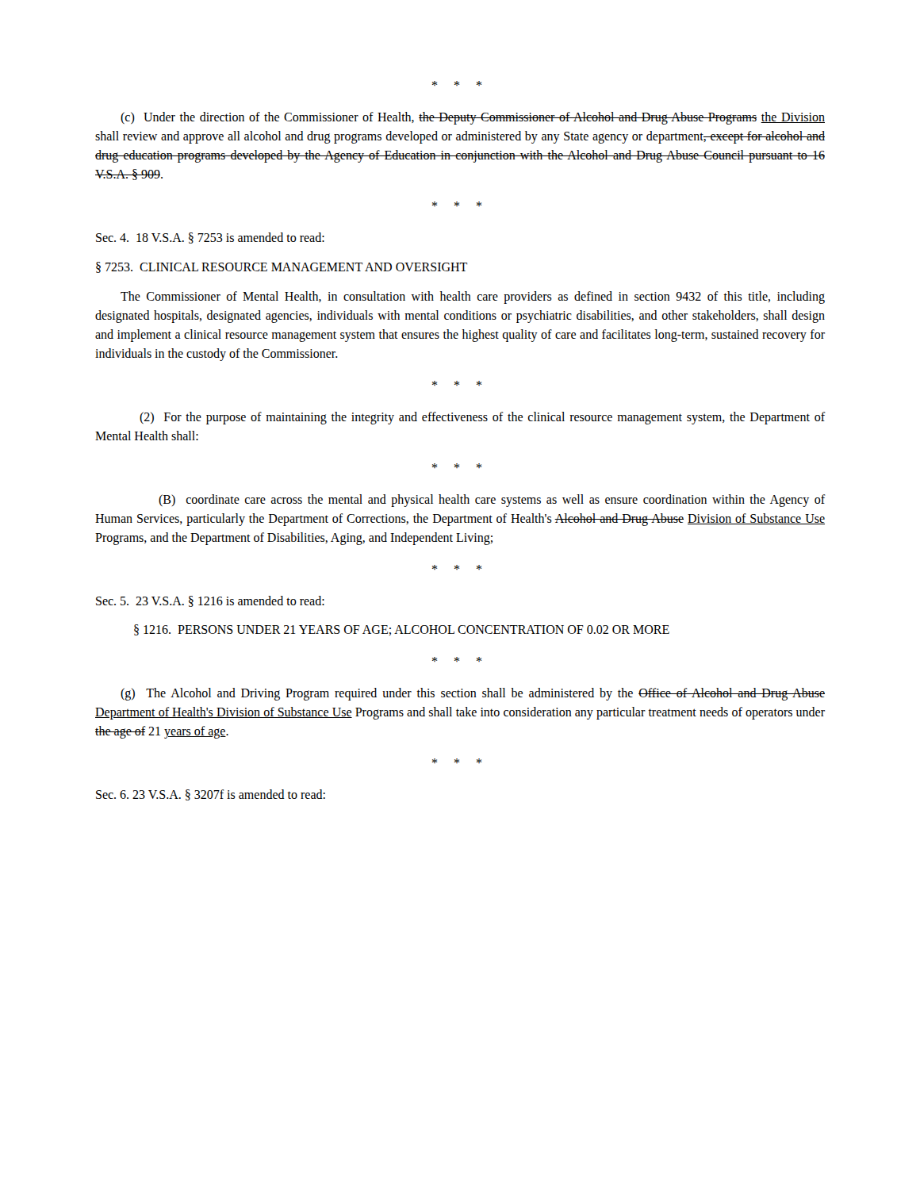* * *
(c) Under the direction of the Commissioner of Health, the Deputy Commissioner of Alcohol and Drug Abuse Programs the Division shall review and approve all alcohol and drug programs developed or administered by any State agency or department, except for alcohol and drug education programs developed by the Agency of Education in conjunction with the Alcohol and Drug Abuse Council pursuant to 16 V.S.A. § 909.
* * *
Sec. 4. 18 V.S.A. § 7253 is amended to read:
§ 7253. CLINICAL RESOURCE MANAGEMENT AND OVERSIGHT
The Commissioner of Mental Health, in consultation with health care providers as defined in section 9432 of this title, including designated hospitals, designated agencies, individuals with mental conditions or psychiatric disabilities, and other stakeholders, shall design and implement a clinical resource management system that ensures the highest quality of care and facilitates long-term, sustained recovery for individuals in the custody of the Commissioner.
* * *
(2) For the purpose of maintaining the integrity and effectiveness of the clinical resource management system, the Department of Mental Health shall:
* * *
(B) coordinate care across the mental and physical health care systems as well as ensure coordination within the Agency of Human Services, particularly the Department of Corrections, the Department of Health's Alcohol and Drug Abuse Division of Substance Use Programs, and the Department of Disabilities, Aging, and Independent Living;
* * *
Sec. 5. 23 V.S.A. § 1216 is amended to read:
§ 1216. PERSONS UNDER 21 YEARS OF AGE; ALCOHOL CONCENTRATION OF 0.02 OR MORE
* * *
(g) The Alcohol and Driving Program required under this section shall be administered by the Office of Alcohol and Drug Abuse Department of Health's Division of Substance Use Programs and shall take into consideration any particular treatment needs of operators under the age of 21 years of age.
* * *
Sec. 6. 23 V.S.A. § 3207f is amended to read: